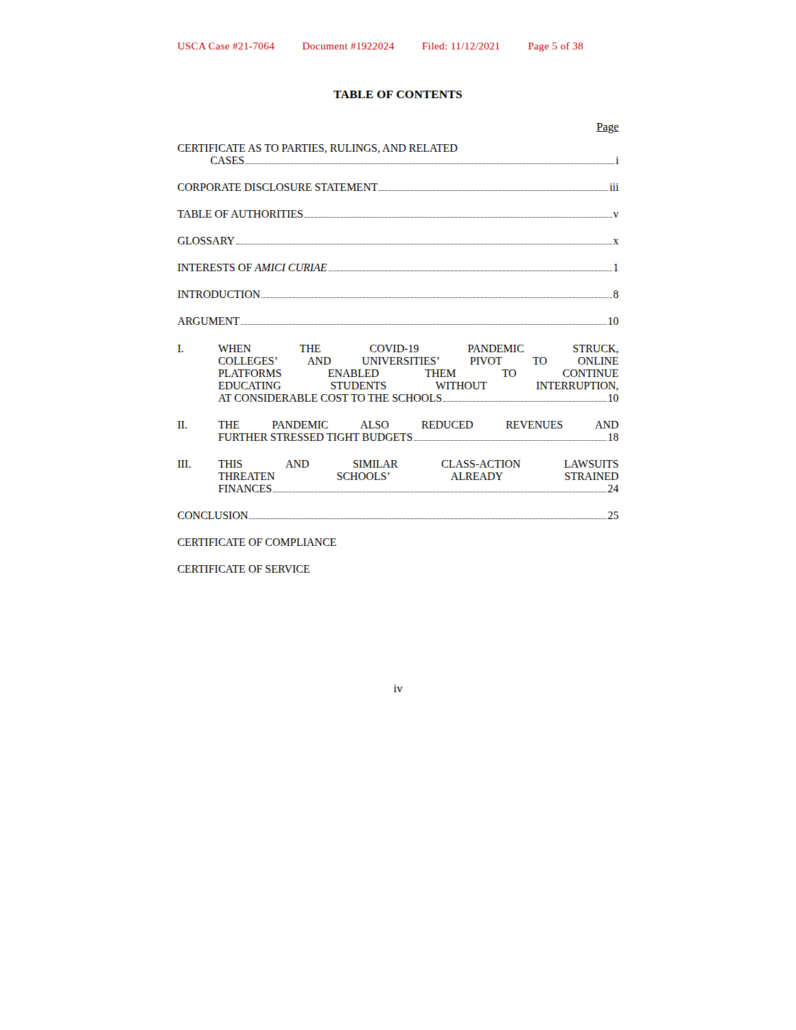USCA Case #21-7064 Document #1922024 Filed: 11/12/2021 Page 5 of 38
TABLE OF CONTENTS
Page
CERTIFICATE AS TO PARTIES, RULINGS, AND RELATED
CASES i
CORPORATE DISCLOSURE STATEMENT iii
TABLE OF AUTHORITIES v
GLOSSARY x
INTERESTS OF AMICI CURIAE 1
INTRODUCTION 8
ARGUMENT 10
I.
WHEN THE COVID-19 PANDEMIC STRUCK,
COLLEGES’ AND UNIVERSITIES’ PIVOT TO ONLINE
PLATFORMS ENABLED THEM TO CONTINUE
EDUCATING STUDENTS WITHOUT INTERRUPTION,
AT CONSIDERABLE COST TO THE SCHOOLS 10
II.
THE PANDEMIC ALSO REDUCED REVENUES AND
FURTHER STRESSED TIGHT BUDGETS 18
III.
THIS AND SIMILAR CLASS-ACTION LAWSUITS
THREATEN SCHOOLS’ ALREADY STRAINED
FINANCES 24
CONCLUSION 25
CERTIFICATE OF COMPLIANCE
CERTIFICATE OF SERVICE
iv